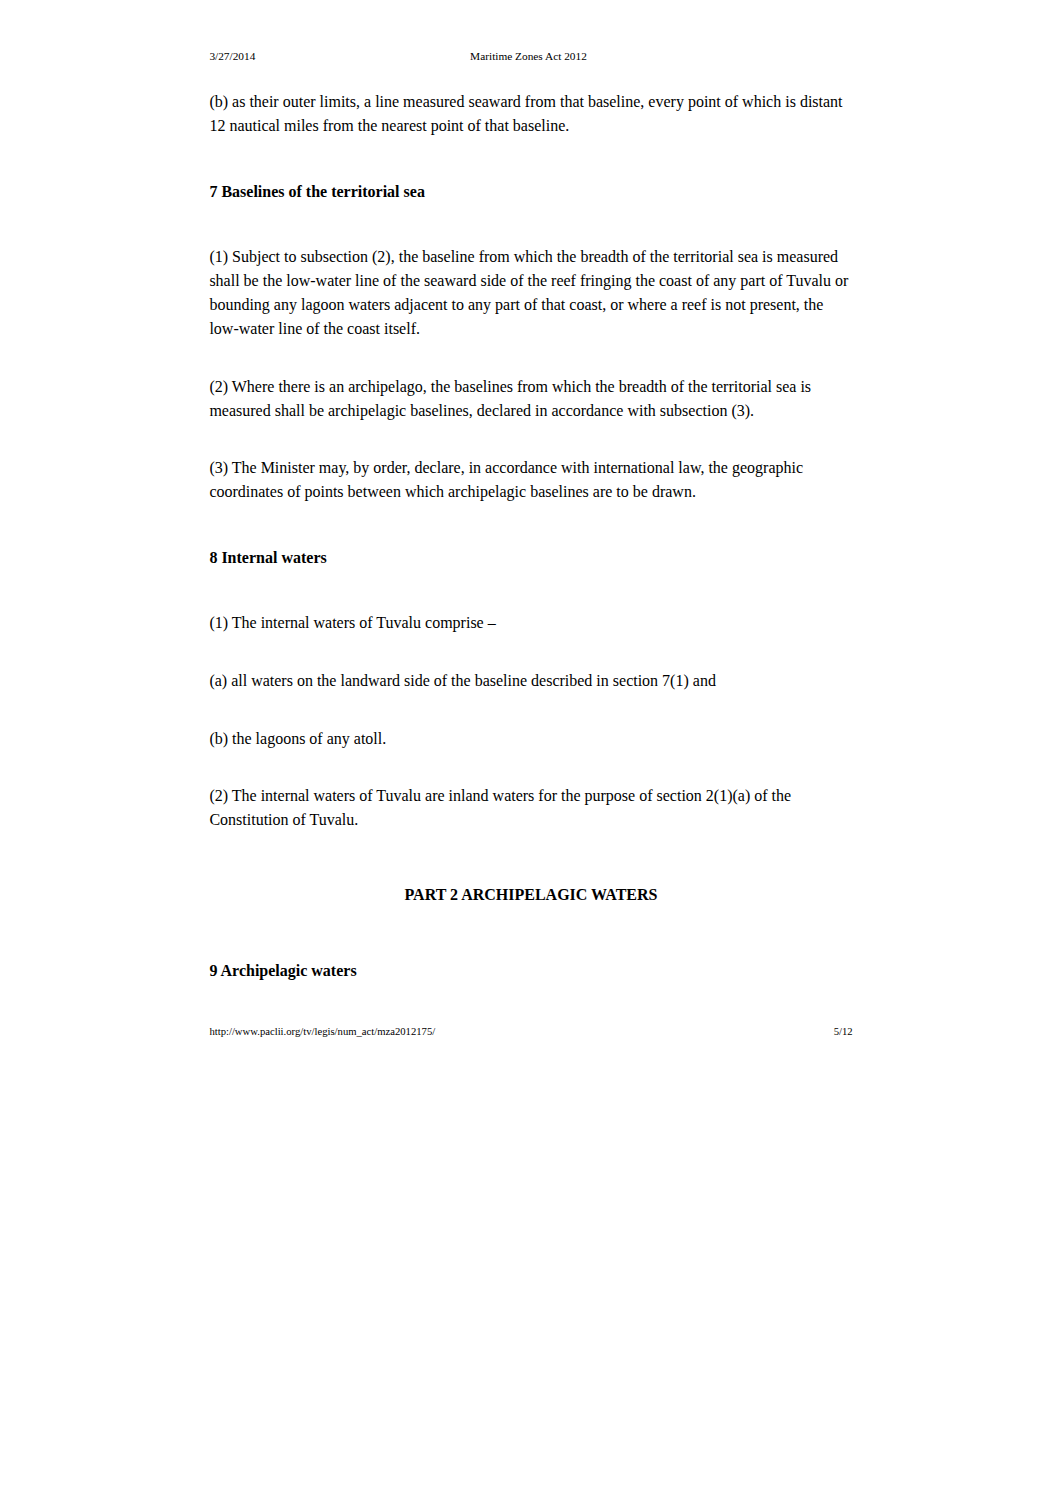3/27/2014 Maritime Zones Act 2012
(b) as their outer limits, a line measured seaward from that baseline, every point of which is distant 12 nautical miles from the nearest point of that baseline.
7 Baselines of the territorial sea
(1) Subject to subsection (2), the baseline from which the breadth of the territorial sea is measured shall be the low-water line of the seaward side of the reef fringing the coast of any part of Tuvalu or bounding any lagoon waters adjacent to any part of that coast, or where a reef is not present, the low-water line of the coast itself.
(2) Where there is an archipelago, the baselines from which the breadth of the territorial sea is measured shall be archipelagic baselines, declared in accordance with subsection (3).
(3) The Minister may, by order, declare, in accordance with international law, the geographic coordinates of points between which archipelagic baselines are to be drawn.
8 Internal waters
(1) The internal waters of Tuvalu comprise –
(a) all waters on the landward side of the baseline described in section 7(1) and
(b) the lagoons of any atoll.
(2) The internal waters of Tuvalu are inland waters for the purpose of section 2(1)(a) of the Constitution of Tuvalu.
PART 2 ARCHIPELAGIC WATERS
9 Archipelagic waters
http://www.paclii.org/tv/legis/num_act/mza2012175/ 5/12